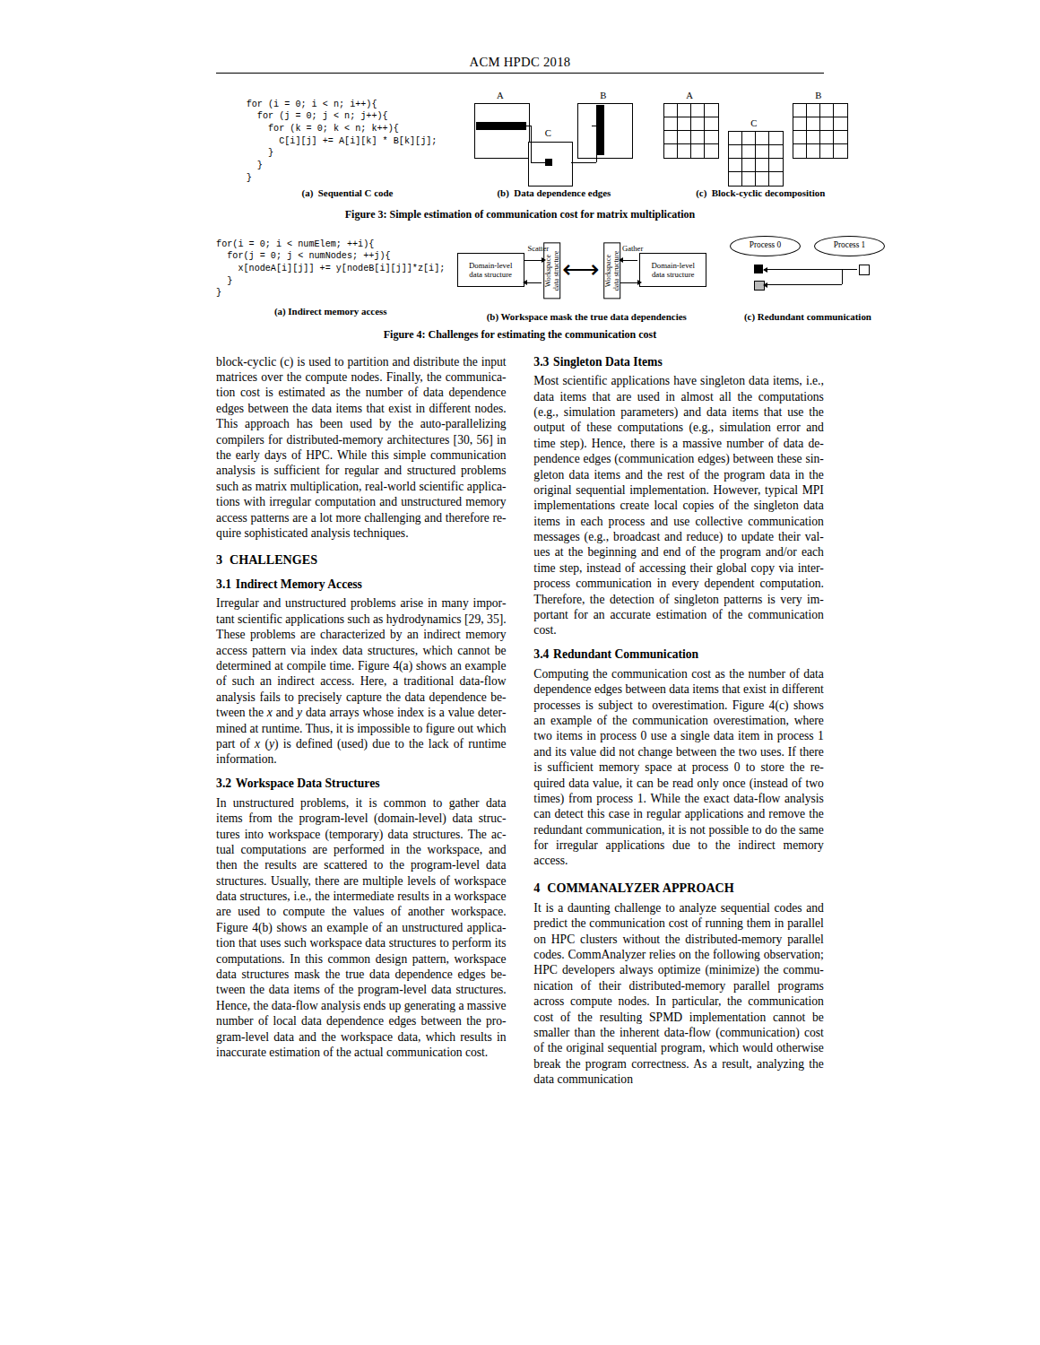ACM HPDC 2018
for (i = 0; i < n; i++){ for (j = 0; j < n; j++){ for (k = 0; k < n; k++){ C[i][j] += A[i][k] * B[k][j]; } } }
(a) Sequential C code
A
B
C
(b) Data dependence edges
A
B
C
(c) Block-cyclic decomposition
Figure 3: Simple estimation of communication cost for matrix multiplication
for(i = 0; i < numElem; ++i){ for(j = 0; j < numNodes; ++j){ x[nodeA[i][j]] += y[nodeB[i][j]]*z[i]; } }
(a) Indirect memory access
Domain-level
data structure
Workspace
data structure
Workspace
data structure
Domain-level
data structure
Scatter
Gather
⟷
(b) Workspace mask the true data dependencies
Process 0
Process 1
(c) Redundant communication
Figure 4: Challenges for estimating the communication cost
block-cyclic (c) is used to partition and distribute the input matrices over the compute nodes. Finally, the communication cost is estimated as the number of data dependence edges between the data items that exist in different nodes. This approach has been used by the auto-parallelizing compilers for distributed-memory architectures [30, 56] in the early days of HPC. While this simple communication analysis is sufficient for regular and structured problems such as matrix multiplication, real-world scientific applications with irregular computation and unstructured memory access patterns are a lot more challenging and therefore require sophisticated analysis techniques.
3 CHALLENGES
3.1 Indirect Memory Access
Irregular and unstructured problems arise in many important scientific applications such as hydrodynamics [29, 35]. These problems are characterized by an indirect memory access pattern via index data structures, which cannot be determined at compile time. Figure 4(a) shows an example of such an indirect access. Here, a traditional data-flow analysis fails to precisely capture the data dependence between the x and y data arrays whose index is a value determined at runtime. Thus, it is impossible to figure out which part of x (y) is defined (used) due to the lack of runtime information.
3.2 Workspace Data Structures
In unstructured problems, it is common to gather data items from the program-level (domain-level) data structures into workspace (temporary) data structures. The actual computations are performed in the workspace, and then the results are scattered to the program-level data structures. Usually, there are multiple levels of workspace data structures, i.e., the intermediate results in a workspace are used to compute the values of another workspace. Figure 4(b) shows an example of an unstructured application that uses such workspace data structures to perform its computations. In this common design pattern, workspace data structures mask the true data dependence edges between the data items of the program-level data structures. Hence, the data-flow analysis ends up generating a massive number of local data dependence edges between the program-level data and the workspace data, which results in inaccurate estimation of the actual communication cost.
3.3 Singleton Data Items
Most scientific applications have singleton data items, i.e., data items that are used in almost all the computations (e.g., simulation parameters) and data items that use the output of these computations (e.g., simulation error and time step). Hence, there is a massive number of data dependence edges (communication edges) between these singleton data items and the rest of the program data in the original sequential implementation. However, typical MPI implementations create local copies of the singleton data items in each process and use collective communication messages (e.g., broadcast and reduce) to update their values at the beginning and end of the program and/or each time step, instead of accessing their global copy via inter-process communication in every dependent computation. Therefore, the detection of singleton patterns is very important for an accurate estimation of the communication cost.
3.4 Redundant Communication
Computing the communication cost as the number of data dependence edges between data items that exist in different processes is subject to overestimation. Figure 4(c) shows an example of the communication overestimation, where two items in process 0 use a single data item in process 1 and its value did not change between the two uses. If there is sufficient memory space at process 0 to store the required data value, it can be read only once (instead of two times) from process 1. While the exact data-flow analysis can detect this case in regular applications and remove the redundant communication, it is not possible to do the same for irregular applications due to the indirect memory access.
4 COMMANALYZER APPROACH
It is a daunting challenge to analyze sequential codes and predict the communication cost of running them in parallel on HPC clusters without the distributed-memory parallel codes. CommAnalyzer relies on the following observation; HPC developers always optimize (minimize) the communication of their distributed-memory parallel programs across compute nodes. In particular, the communication cost of the resulting SPMD implementation cannot be smaller than the inherent data-flow (communication) cost of the original sequential program, which would otherwise break the program correctness. As a result, analyzing the data communication